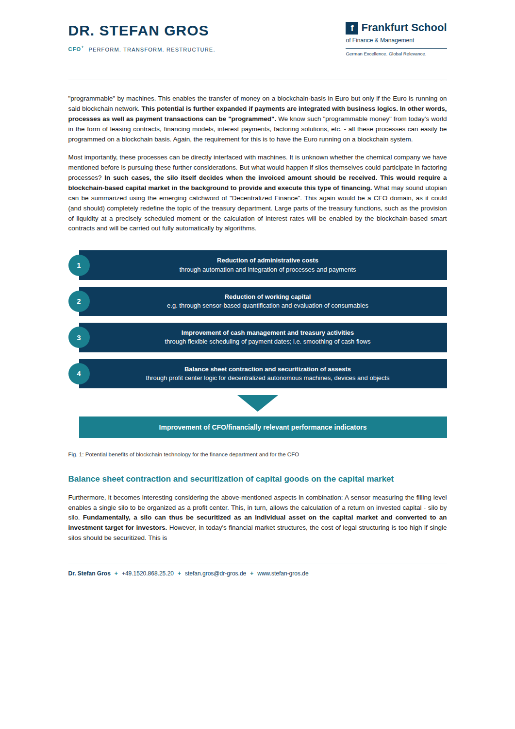DR. STEFAN GROS
CFO+ PERFORM. TRANSFORM. RESTRUCTURE.
f Frankfurt School
of Finance & Management
German Excellence. Global Relevance.
"programmable" by machines. This enables the transfer of money on a blockchain-basis in Euro but only if the Euro is running on said blockchain network. This potential is further expanded if payments are integrated with business logics. In other words, processes as well as payment transactions can be "programmed". We know such "programmable money" from today's world in the form of leasing contracts, financing models, interest payments, factoring solutions, etc. - all these processes can easily be programmed on a blockchain basis. Again, the requirement for this is to have the Euro running on a blockchain system.
Most importantly, these processes can be directly interfaced with machines. It is unknown whether the chemical company we have mentioned before is pursuing these further considerations. But what would happen if silos themselves could participate in factoring processes? In such cases, the silo itself decides when the invoiced amount should be received. This would require a blockchain-based capital market in the background to provide and execute this type of financing. What may sound utopian can be summarized using the emerging catchword of "Decentralized Finance". This again would be a CFO domain, as it could (and should) completely redefine the topic of the treasury department. Large parts of the treasury functions, such as the provision of liquidity at a precisely scheduled moment or the calculation of interest rates will be enabled by the blockchain-based smart contracts and will be carried out fully automatically by algorithms.
1
Reduction of administrative costs through automation and integration of processes and payments
2
Reduction of working capital e.g. through sensor-based quantification and evaluation of consumables
3
Improvement of cash management and treasury activities through flexible scheduling of payment dates; i.e. smoothing of cash flows
4
Balance sheet contraction and securitization of assests through profit center logic for decentralized autonomous machines, devices and objects
Improvement of CFO/financially relevant performance indicators
Fig. 1: Potential benefits of blockchain technology for the finance department and for the CFO
Balance sheet contraction and securitization of capital goods on the capital market
Furthermore, it becomes interesting considering the above-mentioned aspects in combination: A sensor measuring the filling level enables a single silo to be organized as a profit center. This, in turn, allows the calculation of a return on invested capital - silo by silo. Fundamentally, a silo can thus be securitized as an individual asset on the capital market and converted to an investment target for investors. However, in today's financial market structures, the cost of legal structuring is too high if single silos should be securitized. This is
Dr. Stefan Gros++49.1520.868.25.20+stefan.gros@dr-gros.de+www.stefan-gros.de